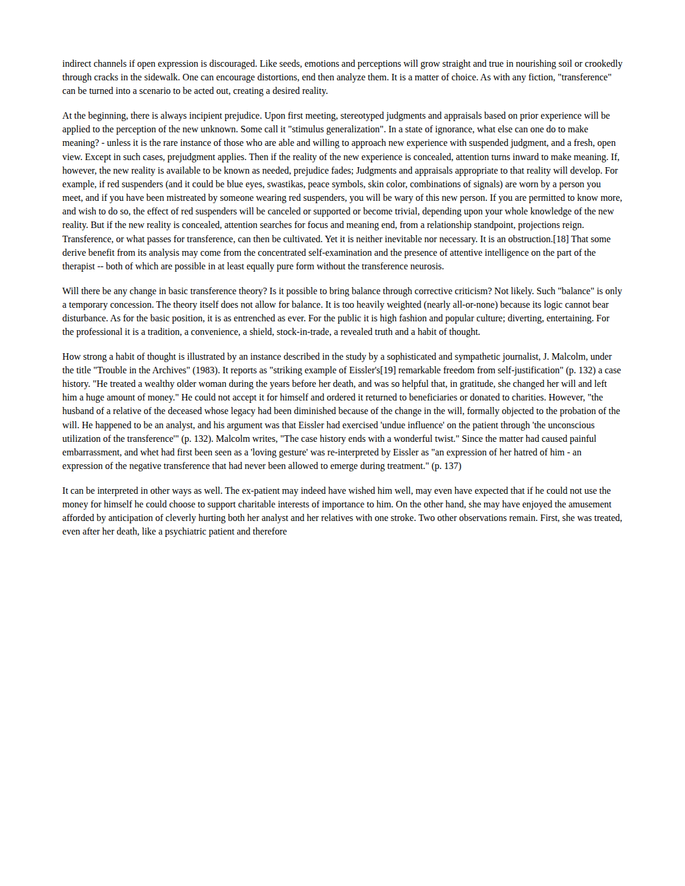indirect channels if open expression is discouraged. Like seeds, emotions and perceptions will grow straight and true in nourishing soil or crookedly through cracks in the sidewalk. One can encourage distortions, end then analyze them. It is a matter of choice. As with any fiction, "transference" can be turned into a scenario to be acted out, creating a desired reality.
At the beginning, there is always incipient prejudice. Upon first meeting, stereotyped judgments and appraisals based on prior experience will be applied to the perception of the new unknown. Some call it "stimulus generalization". In a state of ignorance, what else can one do to make meaning? - unless it is the rare instance of those who are able and willing to approach new experience with suspended judgment, and a fresh, open view. Except in such cases, prejudgment applies. Then if the reality of the new experience is concealed, attention turns inward to make meaning. If, however, the new reality is available to be known as needed, prejudice fades; Judgments and appraisals appropriate to that reality will develop. For example, if red suspenders (and it could be blue eyes, swastikas, peace symbols, skin color, combinations of signals) are worn by a person you meet, and if you have been mistreated by someone wearing red suspenders, you will be wary of this new person. If you are permitted to know more, and wish to do so, the effect of red suspenders will be canceled or supported or become trivial, depending upon your whole knowledge of the new reality. But if the new reality is concealed, attention searches for focus and meaning end, from a relationship standpoint, projections reign. Transference, or what passes for transference, can then be cultivated. Yet it is neither inevitable nor necessary. It is an obstruction.[18] That some derive benefit from its analysis may come from the concentrated self-examination and the presence of attentive intelligence on the part of the therapist -- both of which are possible in at least equally pure form without the transference neurosis.
Will there be any change in basic transference theory? Is it possible to bring balance through corrective criticism? Not likely. Such "balance" is only a temporary concession. The theory itself does not allow for balance. It is too heavily weighted (nearly all-or-none) because its logic cannot bear disturbance. As for the basic position, it is as entrenched as ever. For the public it is high fashion and popular culture; diverting, entertaining. For the professional it is a tradition, a convenience, a shield, stock-in-trade, a revealed truth and a habit of thought.
How strong a habit of thought is illustrated by an instance described in the study by a sophisticated and sympathetic journalist, J. Malcolm, under the title "Trouble in the Archives" (1983). It reports as "striking example of Eissler's[19] remarkable freedom from self-justification" (p. 132) a case history. "He treated a wealthy older woman during the years before her death, and was so helpful that, in gratitude, she changed her will and left him a huge amount of money." He could not accept it for himself and ordered it returned to beneficiaries or donated to charities. However, "the husband of a relative of the deceased whose legacy had been diminished because of the change in the will, formally objected to the probation of the will. He happened to be an analyst, and his argument was that Eissler had exercised 'undue influence' on the patient through 'the unconscious utilization of the transference'" (p. 132). Malcolm writes, "The case history ends with a wonderful twist." Since the matter had caused painful embarrassment, and whet had first been seen as a 'loving gesture' was re-interpreted by Eissler as "an expression of her hatred of him - an expression of the negative transference that had never been allowed to emerge during treatment." (p. 137)
It can be interpreted in other ways as well. The ex-patient may indeed have wished him well, may even have expected that if he could not use the money for himself he could choose to support charitable interests of importance to him. On the other hand, she may have enjoyed the amusement afforded by anticipation of cleverly hurting both her analyst and her relatives with one stroke. Two other observations remain. First, she was treated, even after her death, like a psychiatric patient and therefore